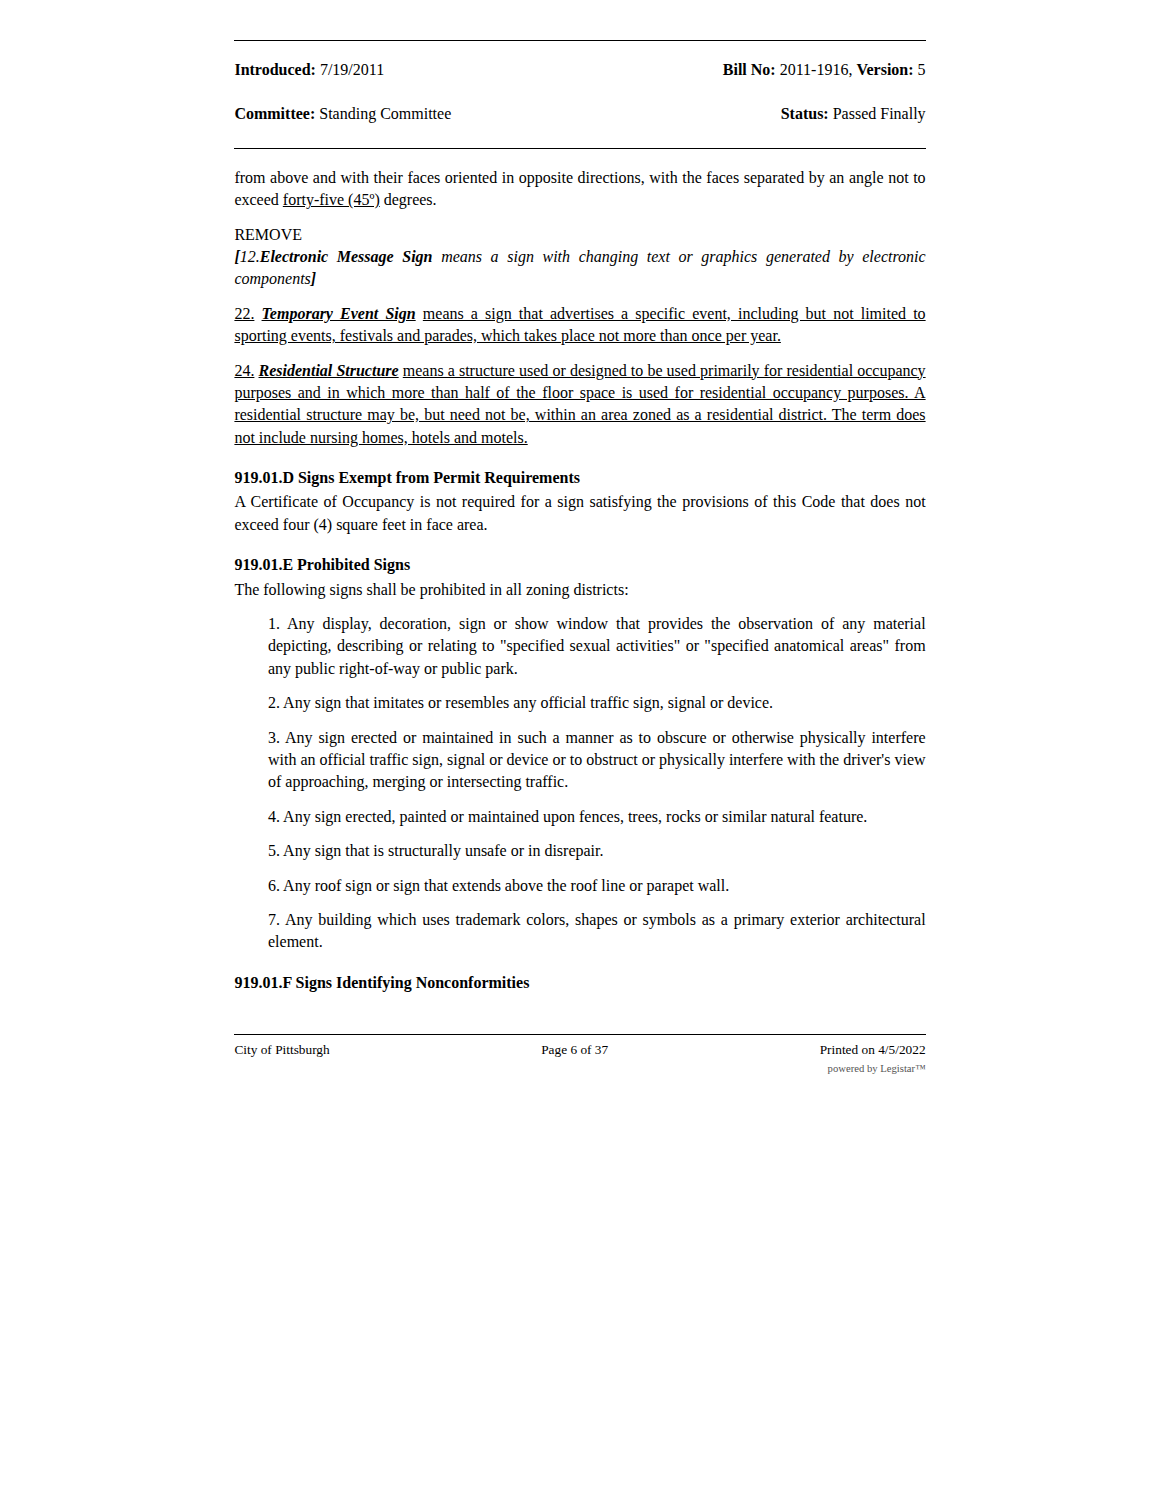Introduced: 7/19/2011
Bill No: 2011-1916, Version: 5
Committee: Standing Committee
Status: Passed Finally
from above and with their faces oriented in opposite directions, with the faces separated by an angle not to exceed forty-five (45º) degrees.
REMOVE
[12. Electronic Message Sign means a sign with changing text or graphics generated by electronic components]
22. Temporary Event Sign means a sign that advertises a specific event, including but not limited to sporting events, festivals and parades, which takes place not more than once per year.
24. Residential Structure means a structure used or designed to be used primarily for residential occupancy purposes and in which more than half of the floor space is used for residential occupancy purposes. A residential structure may be, but need not be, within an area zoned as a residential district. The term does not include nursing homes, hotels and motels.
919.01.D Signs Exempt from Permit Requirements
A Certificate of Occupancy is not required for a sign satisfying the provisions of this Code that does not exceed four (4) square feet in face area.
919.01.E Prohibited Signs
The following signs shall be prohibited in all zoning districts:
1. Any display, decoration, sign or show window that provides the observation of any material depicting, describing or relating to "specified sexual activities" or "specified anatomical areas" from any public right-of-way or public park.
2. Any sign that imitates or resembles any official traffic sign, signal or device.
3. Any sign erected or maintained in such a manner as to obscure or otherwise physically interfere with an official traffic sign, signal or device or to obstruct or physically interfere with the driver's view of approaching, merging or intersecting traffic.
4. Any sign erected, painted or maintained upon fences, trees, rocks or similar natural feature.
5. Any sign that is structurally unsafe or in disrepair.
6. Any roof sign or sign that extends above the roof line or parapet wall.
7. Any building which uses trademark colors, shapes or symbols as a primary exterior architectural element.
919.01.F Signs Identifying Nonconformities
City of Pittsburgh
Page 6 of 37
Printed on 4/5/2022
powered by Legistar™